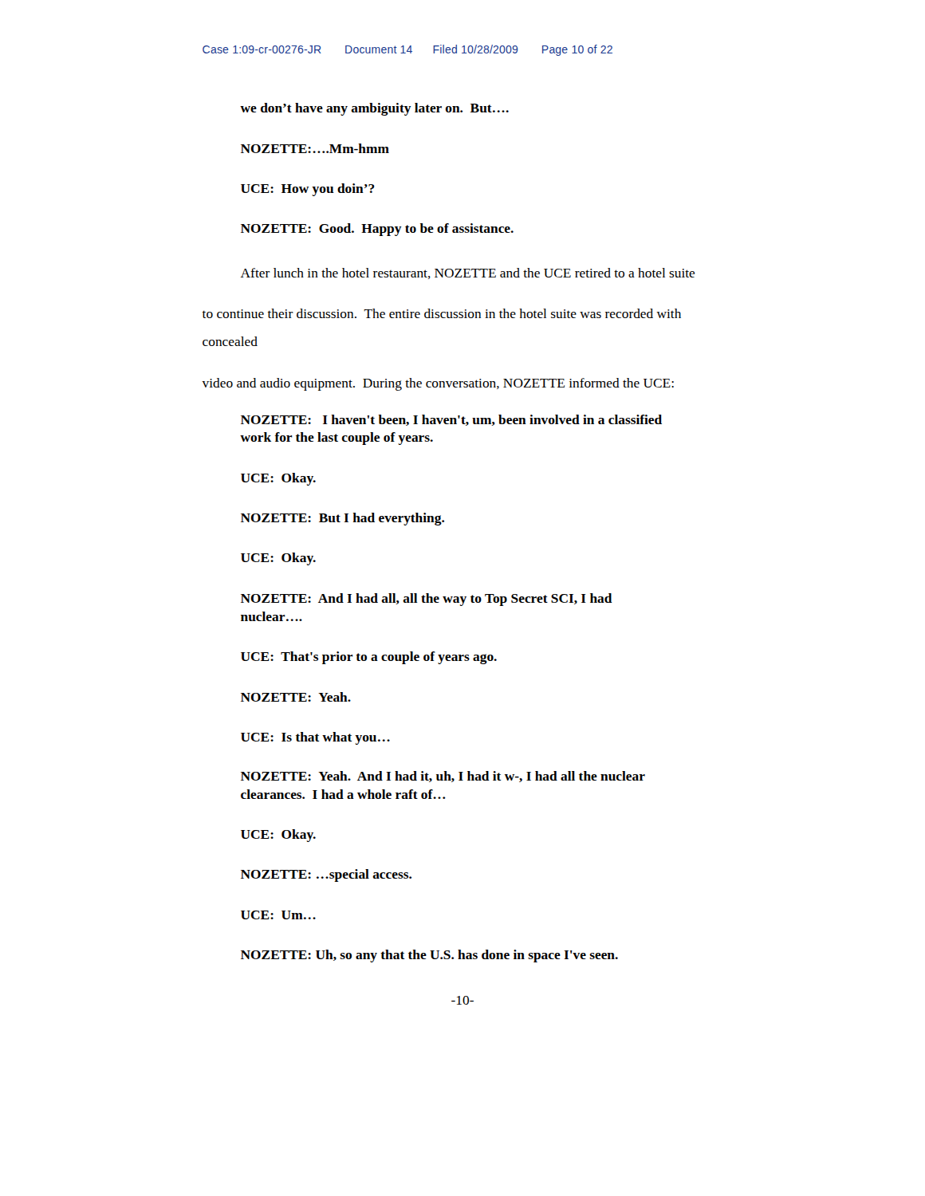Case 1:09-cr-00276-JR Document 14 Filed 10/28/2009 Page 10 of 22
we don’t have any ambiguity later on. But….
NOZETTE:….Mm-hmm
UCE: How you doin’?
NOZETTE: Good. Happy to be of assistance.
After lunch in the hotel restaurant, NOZETTE and the UCE retired to a hotel suite
to continue their discussion. The entire discussion in the hotel suite was recorded with concealed
video and audio equipment. During the conversation, NOZETTE informed the UCE:
NOZETTE: I haven't been, I haven't, um, been involved in a classified work for the last couple of years.
UCE: Okay.
NOZETTE: But I had everything.
UCE: Okay.
NOZETTE: And I had all, all the way to Top Secret SCI, I had nuclear….
UCE: That's prior to a couple of years ago.
NOZETTE: Yeah.
UCE: Is that what you…
NOZETTE: Yeah. And I had it, uh, I had it w-, I had all the nuclear clearances. I had a whole raft of…
UCE: Okay.
NOZETTE: …special access.
UCE: Um…
NOZETTE: Uh, so any that the U.S. has done in space I've seen.
-10-